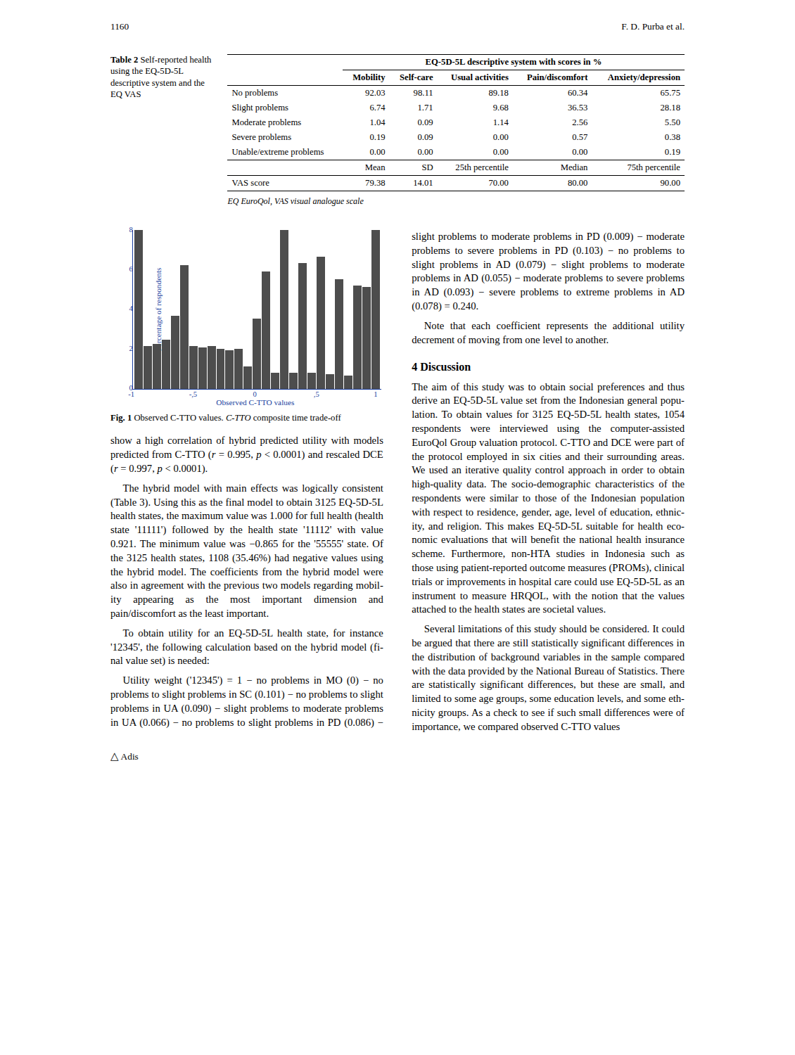1160 F. D. Purba et al.
Table 2 Self-reported health using the EQ-5D-5L descriptive system and the EQ VAS
| | EQ-5D-5L descriptive system with scores in % |
| --- | --- |
| | Mobility | Self-care | Usual activities | Pain/discomfort | Anxiety/depression |
| No problems | 92.03 | 98.11 | 89.18 | 60.34 | 65.75 |
| Slight problems | 6.74 | 1.71 | 9.68 | 36.53 | 28.18 |
| Moderate problems | 1.04 | 0.09 | 1.14 | 2.56 | 5.50 |
| Severe problems | 0.19 | 0.09 | 0.00 | 0.57 | 0.38 |
| Unable/extreme problems | 0.00 | 0.00 | 0.00 | 0.00 | 0.19 |
| | Mean | SD | 25th percentile | Median | 75th percentile |
| VAS score | 79.38 | 14.01 | 70.00 | 80.00 | 90.00 |
EQ EuroQol, VAS visual analogue scale
Percentage of respondents
8 6 4 2 0
-1 -,5 0 ,5 1
Observed C-TTO values
Fig. 1 Observed C-TTO values. C-TTO composite time trade-off
show a high correlation of hybrid predicted utility with models predicted from C-TTO (r = 0.995, p < 0.0001) and rescaled DCE (r = 0.997, p < 0.0001).
The hybrid model with main effects was logically consistent (Table 3). Using this as the final model to obtain 3125 EQ-5D-5L health states, the maximum value was 1.000 for full health (health state '11111') followed by the health state '11112' with value 0.921. The minimum value was −0.865 for the '55555' state. Of the 3125 health states, 1108 (35.46%) had negative values using the hybrid model. The coefficients from the hybrid model were also in agreement with the previous two models regarding mobility appearing as the most important dimension and pain/discomfort as the least important.
To obtain utility for an EQ-5D-5L health state, for instance '12345', the following calculation based on the hybrid model (final value set) is needed:
Utility weight ('12345') = 1 − no problems in MO (0) − no problems to slight problems in SC (0.101) − no problems to slight problems in UA (0.090) − slight problems to moderate problems in UA (0.066) − no problems to slight problems in PD (0.086) − slight problems to moderate problems in PD (0.009) − moderate problems to severe problems in PD (0.103) − no problems to slight problems in AD (0.079) − slight problems to moderate problems in AD (0.055) − moderate problems to severe problems in AD (0.093) − severe problems to extreme problems in AD (0.078) = 0.240.
Note that each coefficient represents the additional utility decrement of moving from one level to another.
4 Discussion
The aim of this study was to obtain social preferences and thus derive an EQ-5D-5L value set from the Indonesian general population. To obtain values for 3125 EQ-5D-5L health states, 1054 respondents were interviewed using the computer-assisted EuroQol Group valuation protocol. C-TTO and DCE were part of the protocol employed in six cities and their surrounding areas. We used an iterative quality control approach in order to obtain high-quality data. The socio-demographic characteristics of the respondents were similar to those of the Indonesian population with respect to residence, gender, age, level of education, ethnicity, and religion. This makes EQ-5D-5L suitable for health economic evaluations that will benefit the national health insurance scheme. Furthermore, non-HTA studies in Indonesia such as those using patient-reported outcome measures (PROMs), clinical trials or improvements in hospital care could use EQ-5D-5L as an instrument to measure HRQOL, with the notion that the values attached to the health states are societal values.
Several limitations of this study should be considered. It could be argued that there are still statistically significant differences in the distribution of background variables in the sample compared with the data provided by the National Bureau of Statistics. There are statistically significant differences, but these are small, and limited to some age groups, some education levels, and some ethnicity groups. As a check to see if such small differences were of importance, we compared observed C-TTO values
△ Adis